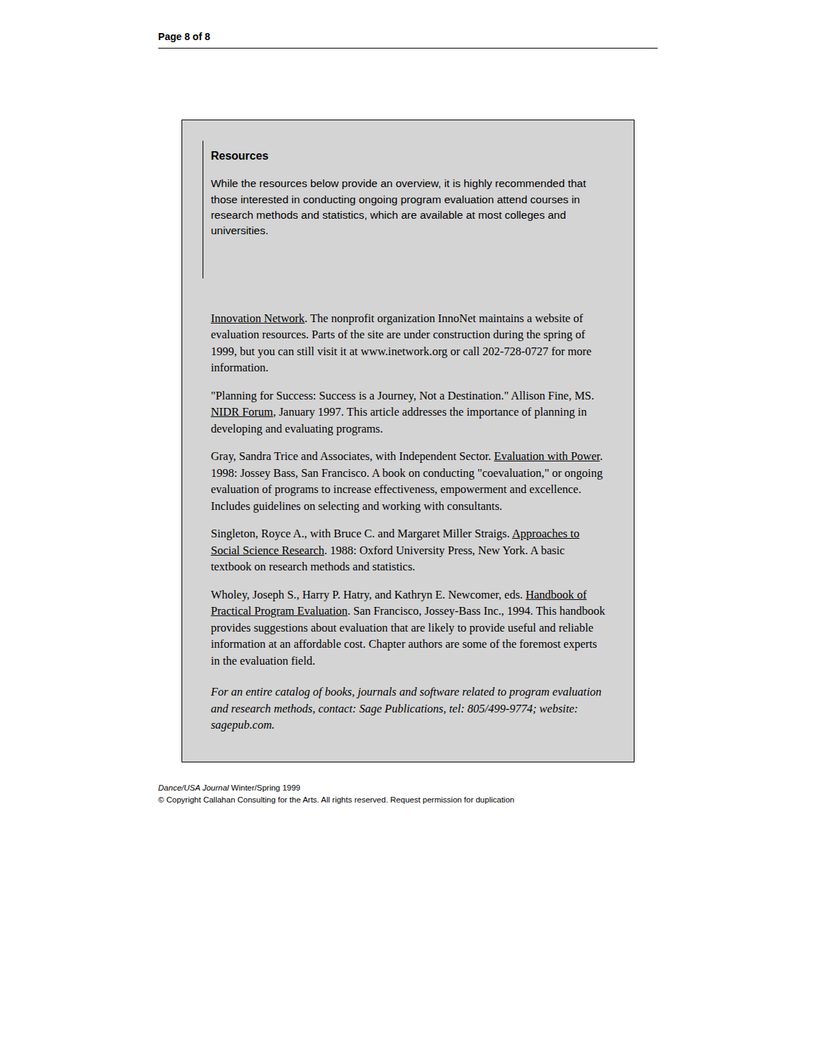Page 8 of 8
Resources
While the resources below provide an overview, it is highly recommended that those interested in conducting ongoing program evaluation attend courses in research methods and statistics, which are available at most colleges and universities.
Innovation Network. The nonprofit organization InnoNet maintains a website of evaluation resources. Parts of the site are under construction during the spring of 1999, but you can still visit it at www.inetwork.org or call 202-728-0727 for more information.
"Planning for Success: Success is a Journey, Not a Destination." Allison Fine, MS. NIDR Forum, January 1997. This article addresses the importance of planning in developing and evaluating programs.
Gray, Sandra Trice and Associates, with Independent Sector. Evaluation with Power. 1998: Jossey Bass, San Francisco. A book on conducting "coevaluation," or ongoing evaluation of programs to increase effectiveness, empowerment and excellence. Includes guidelines on selecting and working with consultants.
Singleton, Royce A., with Bruce C. and Margaret Miller Straigs. Approaches to Social Science Research. 1988: Oxford University Press, New York. A basic textbook on research methods and statistics.
Wholey, Joseph S., Harry P. Hatry, and Kathryn E. Newcomer, eds. Handbook of Practical Program Evaluation. San Francisco, Jossey-Bass Inc., 1994. This handbook provides suggestions about evaluation that are likely to provide useful and reliable information at an affordable cost. Chapter authors are some of the foremost experts in the evaluation field.
For an entire catalog of books, journals and software related to program evaluation and research methods, contact: Sage Publications, tel: 805/499-9774; website: sagepub.com.
Dance/USA Journal Winter/Spring 1999
© Copyright Callahan Consulting for the Arts. All rights reserved. Request permission for duplication